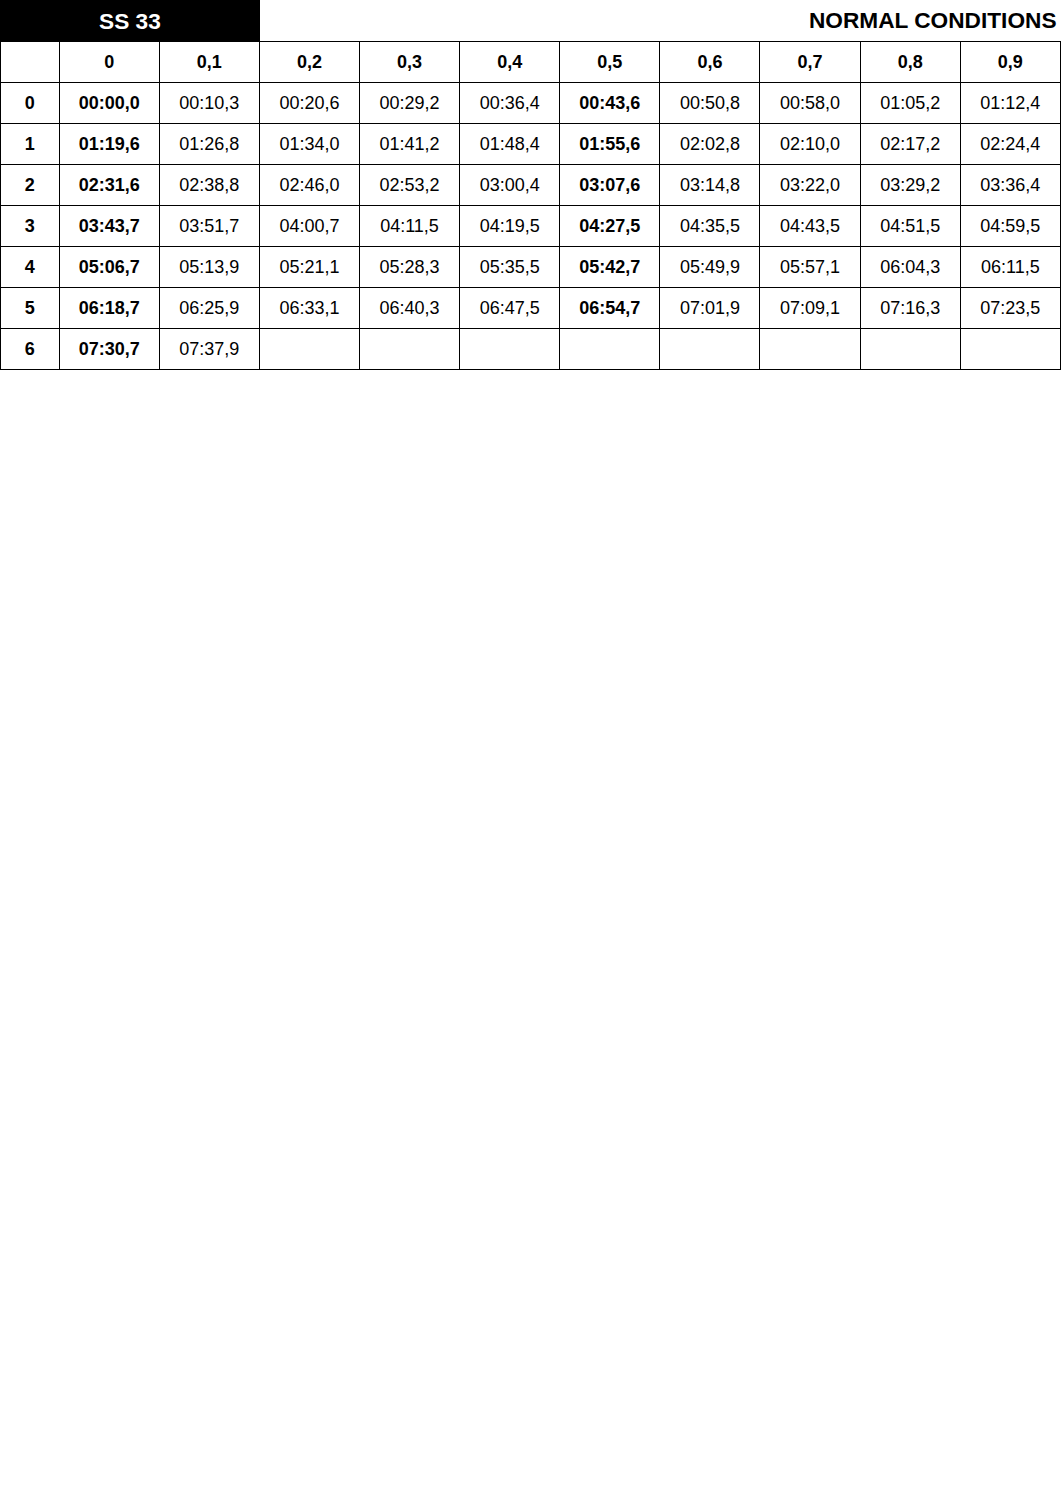| SS 33 | | NORMAL CONDITIONS |
| | 0 | 0,1 | 0,2 | 0,3 | 0,4 | 0,5 | 0,6 | 0,7 | 0,8 | 0,9 |
| 0 | 00:00,0 | 00:10,3 | 00:20,6 | 00:29,2 | 00:36,4 | 00:43,6 | 00:50,8 | 00:58,0 | 01:05,2 | 01:12,4 |
| 1 | 01:19,6 | 01:26,8 | 01:34,0 | 01:41,2 | 01:48,4 | 01:55,6 | 02:02,8 | 02:10,0 | 02:17,2 | 02:24,4 |
| 2 | 02:31,6 | 02:38,8 | 02:46,0 | 02:53,2 | 03:00,4 | 03:07,6 | 03:14,8 | 03:22,0 | 03:29,2 | 03:36,4 |
| 3 | 03:43,7 | 03:51,7 | 04:00,7 | 04:11,5 | 04:19,5 | 04:27,5 | 04:35,5 | 04:43,5 | 04:51,5 | 04:59,5 |
| 4 | 05:06,7 | 05:13,9 | 05:21,1 | 05:28,3 | 05:35,5 | 05:42,7 | 05:49,9 | 05:57,1 | 06:04,3 | 06:11,5 |
| 5 | 06:18,7 | 06:25,9 | 06:33,1 | 06:40,3 | 06:47,5 | 06:54,7 | 07:01,9 | 07:09,1 | 07:16,3 | 07:23,5 |
| 6 | 07:30,7 | 07:37,9 | | | | | | | | |